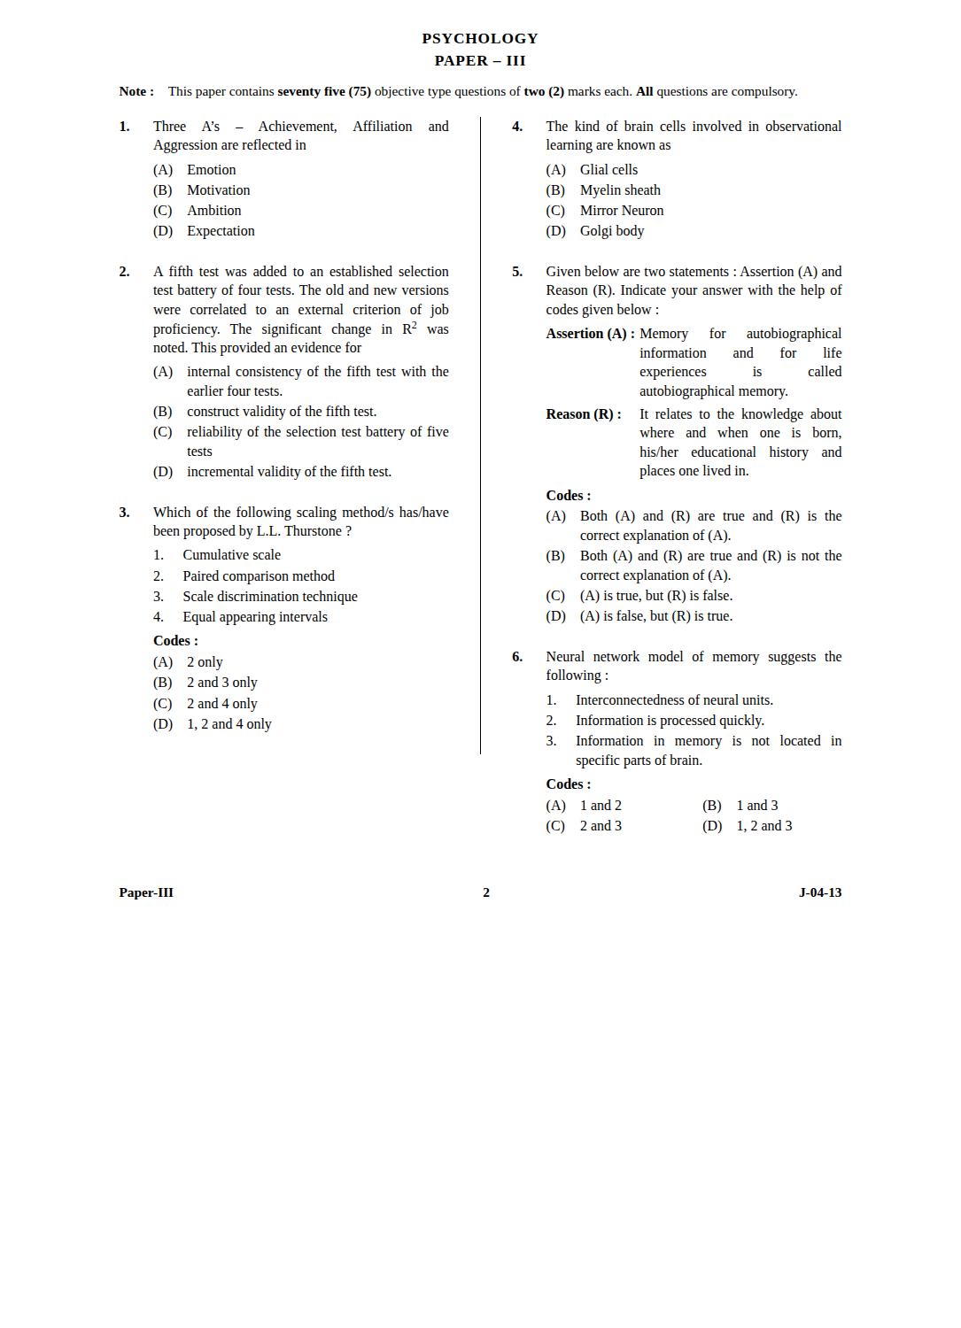PSYCHOLOGY
PAPER – III
Note : This paper contains seventy five (75) objective type questions of two (2) marks each. All questions are compulsory.
1.
Three A’s – Achievement, Affiliation and Aggression are reflected in
(A) Emotion
(B) Motivation
(C) Ambition
(D) Expectation
2.
A fifth test was added to an established selection test battery of four tests. The old and new versions were correlated to an external criterion of job proficiency. The significant change in R2 was noted. This provided an evidence for
(A) internal consistency of the fifth test with the earlier four tests.
(B) construct validity of the fifth test.
(C) reliability of the selection test battery of five tests
(D) incremental validity of the fifth test.
3.
Which of the following scaling method/s has/have been proposed by L.L. Thurstone ?
1. Cumulative scale
2. Paired comparison method
3. Scale discrimination technique
4. Equal appearing intervals
Codes :
(A) 2 only
(B) 2 and 3 only
(C) 2 and 4 only
(D) 1, 2 and 4 only
4.
The kind of brain cells involved in observational learning are known as
(A) Glial cells
(B) Myelin sheath
(C) Mirror Neuron
(D) Golgi body
5.
Given below are two statements : Assertion (A) and Reason (R). Indicate your answer with the help of codes given below :
Assertion (A) : Memory for autobiographical information and for life experiences is called autobiographical memory.
Reason (R) : It relates to the knowledge about where and when one is born, his/her educational history and places one lived in.
Codes :
(A) Both (A) and (R) are true and (R) is the correct explanation of (A).
(B) Both (A) and (R) are true and (R) is not the correct explanation of (A).
(C)(A) is true, but (R) is false.
(D)(A) is false, but (R) is true.
6.
Neural network model of memory suggests the following :
1. Interconnectedness of neural units.
2. Information is processed quickly.
3. Information in memory is not located in specific parts of brain.
Codes :
(A) 1 and 2
(B) 1 and 3
(C) 2 and 3
(D) 1, 2 and 3
Paper-III 2 J-04-13